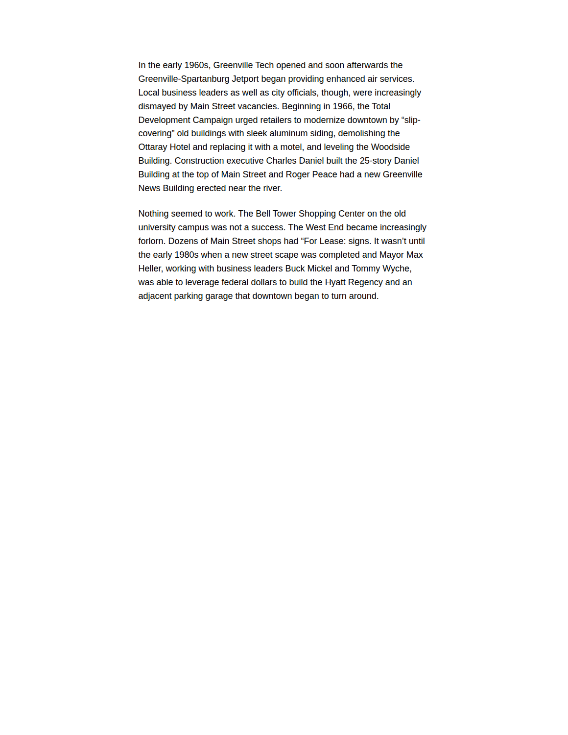In the early 1960s, Greenville Tech opened and soon afterwards the Greenville-Spartanburg Jetport began providing enhanced air services. Local business leaders as well as city officials, though, were increasingly dismayed by Main Street vacancies. Beginning in 1966, the Total Development Campaign urged retailers to modernize downtown by “slip-covering” old buildings with sleek aluminum siding, demolishing the Ottaray Hotel and replacing it with a motel, and leveling the Woodside Building. Construction executive Charles Daniel built the 25-story Daniel Building at the top of Main Street and Roger Peace had a new Greenville News Building erected near the river.
Nothing seemed to work. The Bell Tower Shopping Center on the old university campus was not a success. The West End became increasingly forlorn. Dozens of Main Street shops had “For Lease: signs. It wasn’t until the early 1980s when a new street scape was completed and Mayor Max Heller, working with business leaders Buck Mickel and Tommy Wyche, was able to leverage federal dollars to build the Hyatt Regency and an adjacent parking garage that downtown began to turn around.